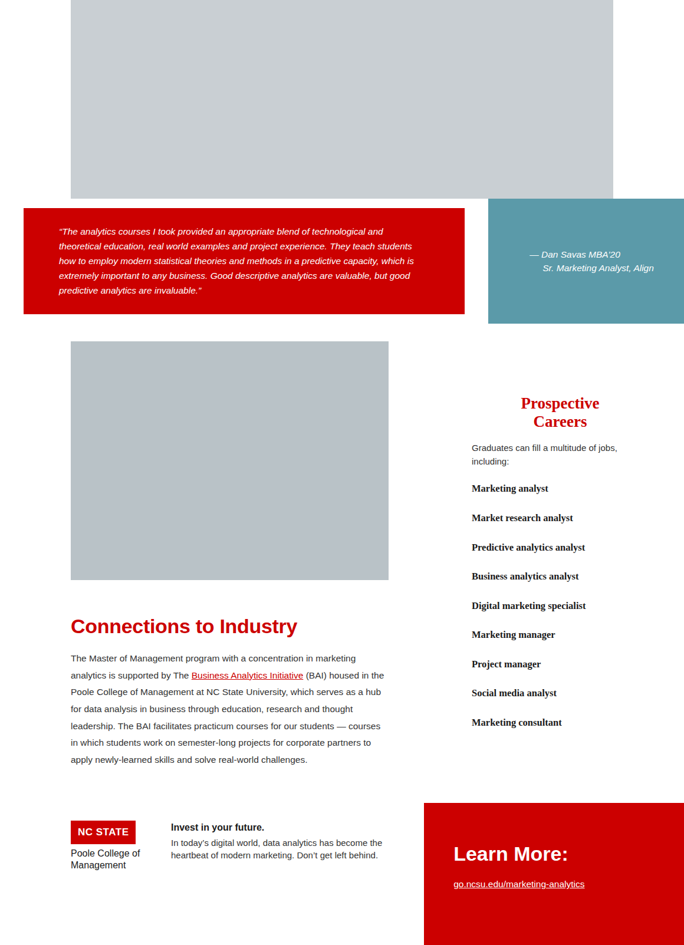“The analytics courses I took provided an appropriate blend of technological and theoretical education, real world examples and project experience. They teach students how to employ modern statistical theories and methods in a predictive capacity, which is extremely important to any business. Good descriptive analytics are valuable, but good predictive analytics are invaluable.”
— Dan Savas MBA’20 Sr. Marketing Analyst, Align
Connections to Industry
The Master of Management program with a concentration in marketing analytics is supported by The Business Analytics Initiative (BAI) housed in the Poole College of Management at NC State University, which serves as a hub for data analysis in business through education, research and thought leadership. The BAI facilitates practicum courses for our students — courses in which students work on semester-long projects for corporate partners to apply newly-learned skills and solve real-world challenges.
Prospective
Careers
Graduates can fill a multitude of jobs, including:
Marketing analyst
Market research analyst
Predictive analytics analyst
Business analytics analyst
Digital marketing specialist
Marketing manager
Project manager
Social media analyst
Marketing consultant
NC STATE
Poole College of
Management
Invest in your future.
In today’s digital world, data analytics has become the heartbeat of modern marketing. Don’t get left behind.
Learn More:
go.ncsu.edu/marketing-analytics